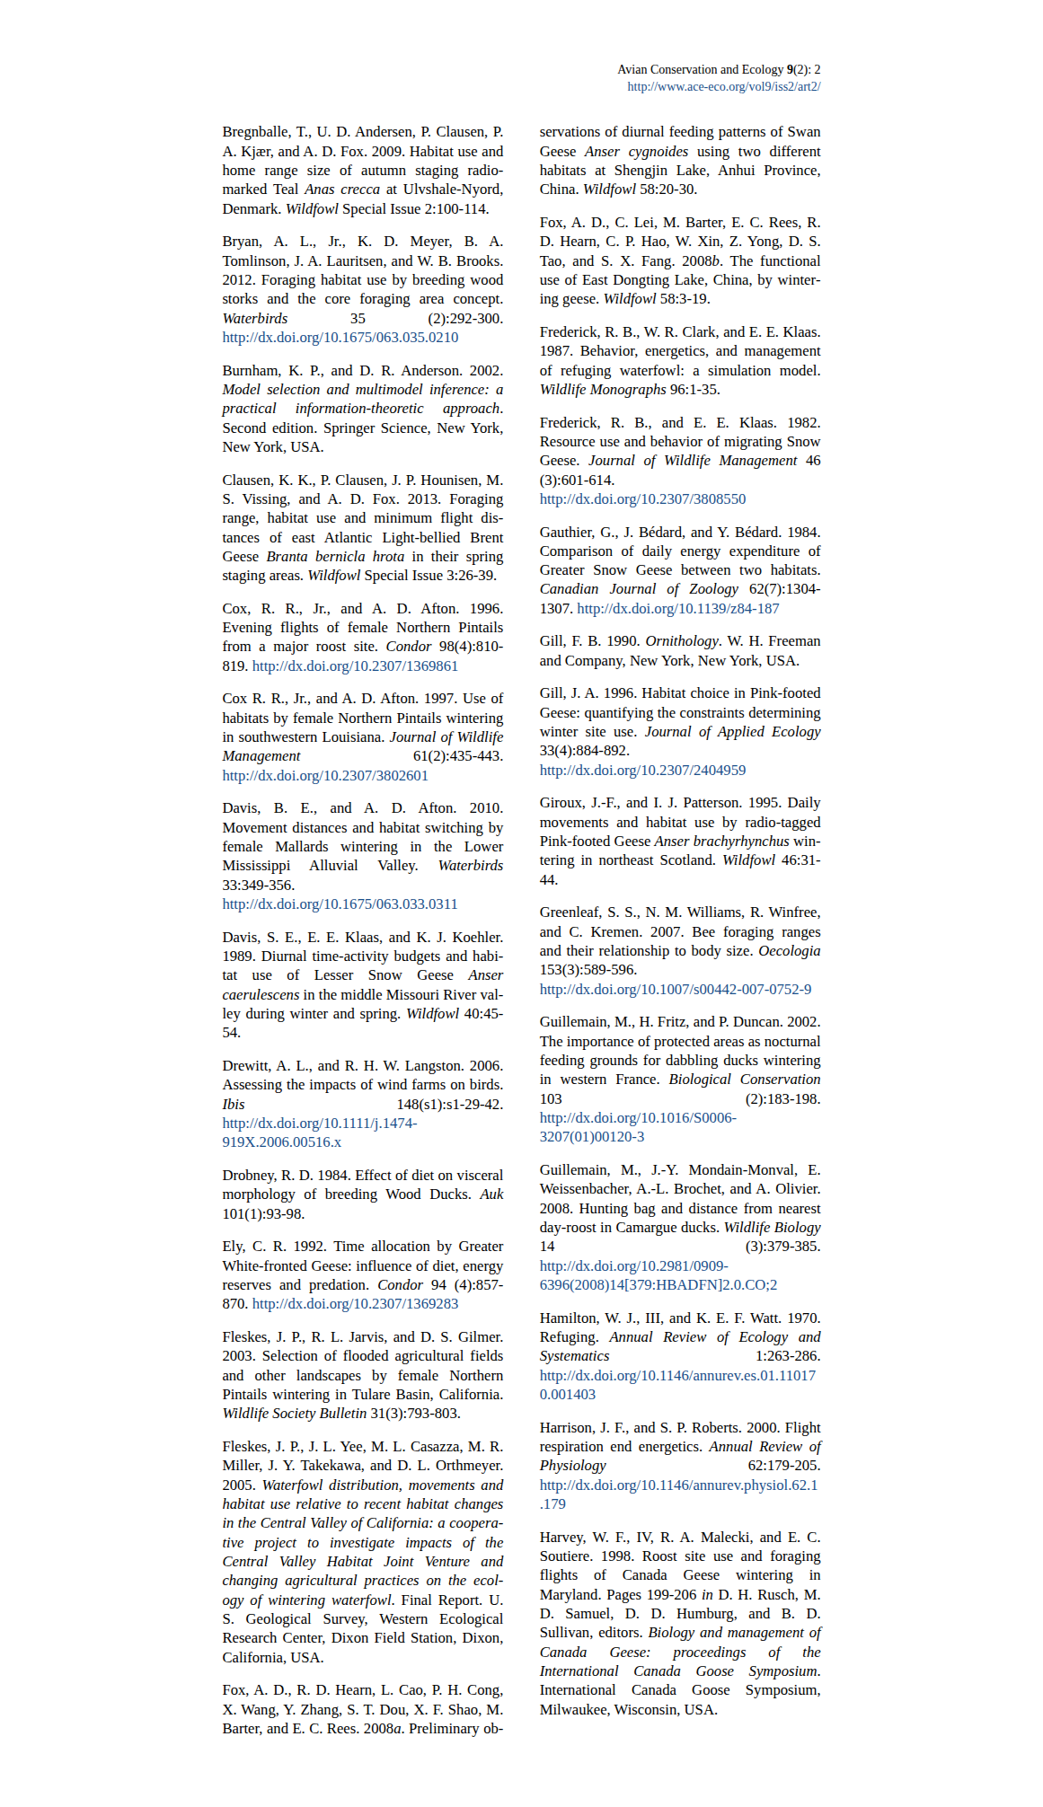Avian Conservation and Ecology 9(2): 2 http://www.ace-eco.org/vol9/iss2/art2/
Bregnballe, T., U. D. Andersen, P. Clausen, P. A. Kjær, and A. D. Fox. 2009. Habitat use and home range size of autumn staging radio-marked Teal Anas crecca at Ulvshale-Nyord, Denmark. Wildfowl Special Issue 2:100-114.
Bryan, A. L., Jr., K. D. Meyer, B. A. Tomlinson, J. A. Lauritsen, and W. B. Brooks. 2012. Foraging habitat use by breeding wood storks and the core foraging area concept. Waterbirds 35 (2):292-300. http://dx.doi.org/10.1675/063.035.0210
Burnham, K. P., and D. R. Anderson. 2002. Model selection and multimodel inference: a practical information-theoretic approach. Second edition. Springer Science, New York, New York, USA.
Clausen, K. K., P. Clausen, J. P. Hounisen, M. S. Vissing, and A. D. Fox. 2013. Foraging range, habitat use and minimum flight distances of east Atlantic Light-bellied Brent Geese Branta bernicla hrota in their spring staging areas. Wildfowl Special Issue 3:26-39.
Cox, R. R., Jr., and A. D. Afton. 1996. Evening flights of female Northern Pintails from a major roost site. Condor 98(4):810-819. http://dx.doi.org/10.2307/1369861
Cox R. R., Jr., and A. D. Afton. 1997. Use of habitats by female Northern Pintails wintering in southwestern Louisiana. Journal of Wildlife Management 61(2):435-443. http://dx.doi.org/10.2307/3802601
Davis, B. E., and A. D. Afton. 2010. Movement distances and habitat switching by female Mallards wintering in the Lower Mississippi Alluvial Valley. Waterbirds 33:349-356. http://dx.doi.org/10.1675/063.033.0311
Davis, S. E., E. E. Klaas, and K. J. Koehler. 1989. Diurnal time-activity budgets and habitat use of Lesser Snow Geese Anser caerulescens in the middle Missouri River valley during winter and spring. Wildfowl 40:45-54.
Drewitt, A. L., and R. H. W. Langston. 2006. Assessing the impacts of wind farms on birds. Ibis 148(s1):s1-29-42. http://dx.doi.org/10.1111/j.1474-919X.2006.00516.x
Drobney, R. D. 1984. Effect of diet on visceral morphology of breeding Wood Ducks. Auk 101(1):93-98.
Ely, C. R. 1992. Time allocation by Greater White-fronted Geese: influence of diet, energy reserves and predation. Condor 94 (4):857-870. http://dx.doi.org/10.2307/1369283
Fleskes, J. P., R. L. Jarvis, and D. S. Gilmer. 2003. Selection of flooded agricultural fields and other landscapes by female Northern Pintails wintering in Tulare Basin, California. Wildlife Society Bulletin 31(3):793-803.
Fleskes, J. P., J. L. Yee, M. L. Casazza, M. R. Miller, J. Y. Takekawa, and D. L. Orthmeyer. 2005. Waterfowl distribution, movements and habitat use relative to recent habitat changes in the Central Valley of California: a cooperative project to investigate impacts of the Central Valley Habitat Joint Venture and changing agricultural practices on the ecology of wintering waterfowl. Final Report. U. S. Geological Survey, Western Ecological Research Center, Dixon Field Station, Dixon, California, USA.
Fox, A. D., R. D. Hearn, L. Cao, P. H. Cong, X. Wang, Y. Zhang, S. T. Dou, X. F. Shao, M. Barter, and E. C. Rees. 2008a. Preliminary observations of diurnal feeding patterns of Swan Geese Anser cygnoides using two different habitats at Shengjin Lake, Anhui Province, China. Wildfowl 58:20-30.
Fox, A. D., C. Lei, M. Barter, E. C. Rees, R. D. Hearn, C. P. Hao, W. Xin, Z. Yong, D. S. Tao, and S. X. Fang. 2008b. The functional use of East Dongting Lake, China, by wintering geese. Wildfowl 58:3-19.
Frederick, R. B., W. R. Clark, and E. E. Klaas. 1987. Behavior, energetics, and management of refuging waterfowl: a simulation model. Wildlife Monographs 96:1-35.
Frederick, R. B., and E. E. Klaas. 1982. Resource use and behavior of migrating Snow Geese. Journal of Wildlife Management 46 (3):601-614. http://dx.doi.org/10.2307/3808550
Gauthier, G., J. Bédard, and Y. Bédard. 1984. Comparison of daily energy expenditure of Greater Snow Geese between two habitats. Canadian Journal of Zoology 62(7):1304-1307. http://dx.doi.org/10.1139/z84-187
Gill, F. B. 1990. Ornithology. W. H. Freeman and Company, New York, New York, USA.
Gill, J. A. 1996. Habitat choice in Pink-footed Geese: quantifying the constraints determining winter site use. Journal of Applied Ecology 33(4):884-892. http://dx.doi.org/10.2307/2404959
Giroux, J.-F., and I. J. Patterson. 1995. Daily movements and habitat use by radio-tagged Pink-footed Geese Anser brachyrhynchus wintering in northeast Scotland. Wildfowl 46:31-44.
Greenleaf, S. S., N. M. Williams, R. Winfree, and C. Kremen. 2007. Bee foraging ranges and their relationship to body size. Oecologia 153(3):589-596. http://dx.doi.org/10.1007/s00442-007-0752-9
Guillemain, M., H. Fritz, and P. Duncan. 2002. The importance of protected areas as nocturnal feeding grounds for dabbling ducks wintering in western France. Biological Conservation 103 (2):183-198. http://dx.doi.org/10.1016/S0006-3207(01)00120-3
Guillemain, M., J.-Y. Mondain-Monval, E. Weissenbacher, A.-L. Brochet, and A. Olivier. 2008. Hunting bag and distance from nearest day-roost in Camargue ducks. Wildlife Biology 14 (3):379-385. http://dx.doi.org/10.2981/0909-6396(2008)14[379:HBADFN]2.0.CO;2
Hamilton, W. J., III, and K. E. F. Watt. 1970. Refuging. Annual Review of Ecology and Systematics 1:263-286. http://dx.doi.org/10.1146/annurev.es.01.110170.001403
Harrison, J. F., and S. P. Roberts. 2000. Flight respiration end energetics. Annual Review of Physiology 62:179-205. http://dx.doi.org/10.1146/annurev.physiol.62.1.179
Harvey, W. F., IV, R. A. Malecki, and E. C. Soutiere. 1998. Roost site use and foraging flights of Canada Geese wintering in Maryland. Pages 199-206 in D. H. Rusch, M. D. Samuel, D. D. Humburg, and B. D. Sullivan, editors. Biology and management of Canada Geese: proceedings of the International Canada Goose Symposium. International Canada Goose Symposium, Milwaukee, Wisconsin, USA.